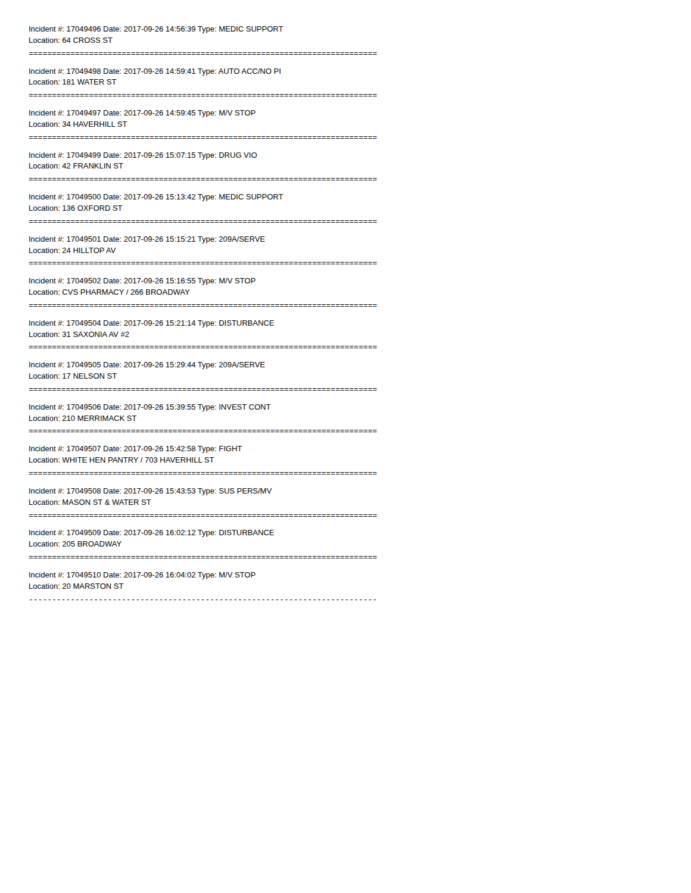Incident #: 17049496 Date: 2017-09-26 14:56:39 Type: MEDIC SUPPORT
Location: 64 CROSS ST
===========================================================================
Incident #: 17049498 Date: 2017-09-26 14:59:41 Type: AUTO ACC/NO PI
Location: 181 WATER ST
===========================================================================
Incident #: 17049497 Date: 2017-09-26 14:59:45 Type: M/V STOP
Location: 34 HAVERHILL ST
===========================================================================
Incident #: 17049499 Date: 2017-09-26 15:07:15 Type: DRUG VIO
Location: 42 FRANKLIN ST
===========================================================================
Incident #: 17049500 Date: 2017-09-26 15:13:42 Type: MEDIC SUPPORT
Location: 136 OXFORD ST
===========================================================================
Incident #: 17049501 Date: 2017-09-26 15:15:21 Type: 209A/SERVE
Location: 24 HILLTOP AV
===========================================================================
Incident #: 17049502 Date: 2017-09-26 15:16:55 Type: M/V STOP
Location: CVS PHARMACY / 266 BROADWAY
===========================================================================
Incident #: 17049504 Date: 2017-09-26 15:21:14 Type: DISTURBANCE
Location: 31 SAXONIA AV #2
===========================================================================
Incident #: 17049505 Date: 2017-09-26 15:29:44 Type: 209A/SERVE
Location: 17 NELSON ST
===========================================================================
Incident #: 17049506 Date: 2017-09-26 15:39:55 Type: INVEST CONT
Location: 210 MERRIMACK ST
===========================================================================
Incident #: 17049507 Date: 2017-09-26 15:42:58 Type: FIGHT
Location: WHITE HEN PANTRY / 703 HAVERHILL ST
===========================================================================
Incident #: 17049508 Date: 2017-09-26 15:43:53 Type: SUS PERS/MV
Location: MASON ST & WATER ST
===========================================================================
Incident #: 17049509 Date: 2017-09-26 16:02:12 Type: DISTURBANCE
Location: 205 BROADWAY
===========================================================================
Incident #: 17049510 Date: 2017-09-26 16:04:02 Type: M/V STOP
Location: 20 MARSTON ST
---------------------------------------------------------------------------